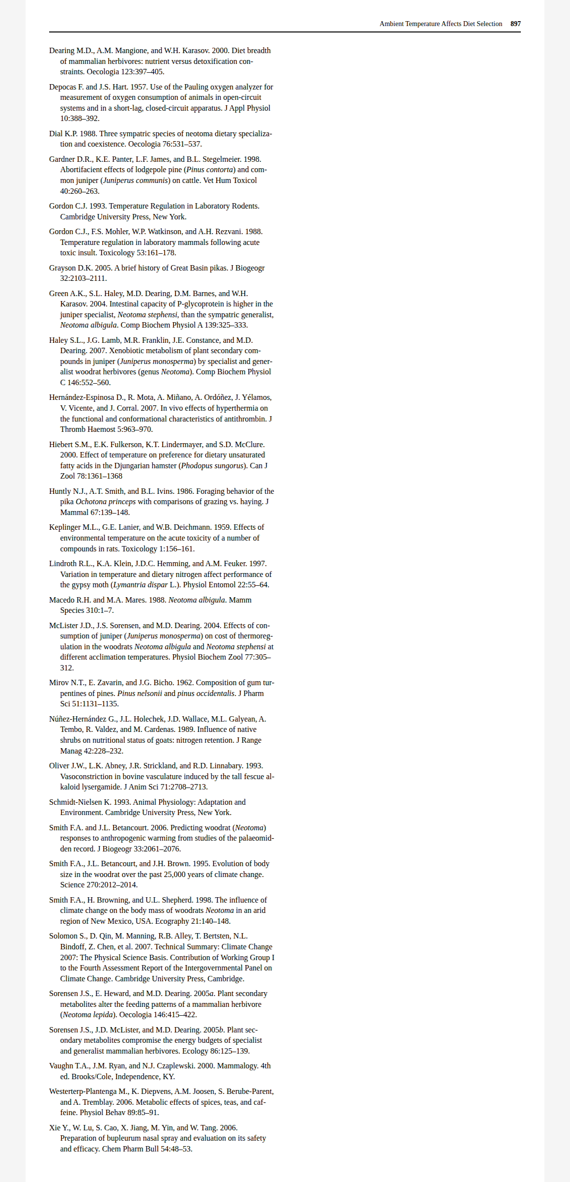Ambient Temperature Affects Diet Selection 897
Dearing M.D., A.M. Mangione, and W.H. Karasov. 2000. Diet breadth of mammalian herbivores: nutrient versus detoxification constraints. Oecologia 123:397–405.
Depocas F. and J.S. Hart. 1957. Use of the Pauling oxygen analyzer for measurement of oxygen consumption of animals in open-circuit systems and in a short-lag, closed-circuit apparatus. J Appl Physiol 10:388–392.
Dial K.P. 1988. Three sympatric species of neotoma dietary specialization and coexistence. Oecologia 76:531–537.
Gardner D.R., K.E. Panter, L.F. James, and B.L. Stegelmeier. 1998. Abortifacient effects of lodgepole pine (Pinus contorta) and common juniper (Juniperus communis) on cattle. Vet Hum Toxicol 40:260–263.
Gordon C.J. 1993. Temperature Regulation in Laboratory Rodents. Cambridge University Press, New York.
Gordon C.J., F.S. Mohler, W.P. Watkinson, and A.H. Rezvani. 1988. Temperature regulation in laboratory mammals following acute toxic insult. Toxicology 53:161–178.
Grayson D.K. 2005. A brief history of Great Basin pikas. J Biogeogr 32:2103–2111.
Green A.K., S.L. Haley, M.D. Dearing, D.M. Barnes, and W.H. Karasov. 2004. Intestinal capacity of P-glycoprotein is higher in the juniper specialist, Neotoma stephensi, than the sympatric generalist, Neotoma albigula. Comp Biochem Physiol A 139:325–333.
Haley S.L., J.G. Lamb, M.R. Franklin, J.E. Constance, and M.D. Dearing. 2007. Xenobiotic metabolism of plant secondary compounds in juniper (Juniperus monosperma) by specialist and generalist woodrat herbivores (genus Neotoma). Comp Biochem Physiol C 146:552–560.
Hernández-Espinosa D., R. Mota, A. Miñano, A. Ordóñez, J. Yélamos, V. Vicente, and J. Corral. 2007. In vivo effects of hyperthermia on the functional and conformational characteristics of antithrombin. J Thromb Haemost 5:963–970.
Hiebert S.M., E.K. Fulkerson, K.T. Lindermayer, and S.D. McClure. 2000. Effect of temperature on preference for dietary unsaturated fatty acids in the Djungarian hamster (Phodopus sungorus). Can J Zool 78:1361–1368
Huntly N.J., A.T. Smith, and B.L. Ivins. 1986. Foraging behavior of the pika Ochotona princeps with comparisons of grazing vs. haying. J Mammal 67:139–148.
Keplinger M.L., G.E. Lanier, and W.B. Deichmann. 1959. Effects of environmental temperature on the acute toxicity of a number of compounds in rats. Toxicology 1:156–161.
Lindroth R.L., K.A. Klein, J.D.C. Hemming, and A.M. Feuker. 1997. Variation in temperature and dietary nitrogen affect performance of the gypsy moth (Lymantria dispar L.). Physiol Entomol 22:55–64.
Macedo R.H. and M.A. Mares. 1988. Neotoma albigula. Mamm Species 310:1–7.
McLister J.D., J.S. Sorensen, and M.D. Dearing. 2004. Effects of consumption of juniper (Juniperus monosperma) on cost of thermoregulation in the woodrats Neotoma albigula and Neotoma stephensi at different acclimation temperatures. Physiol Biochem Zool 77:305–312.
Mirov N.T., E. Zavarin, and J.G. Bicho. 1962. Composition of gum turpentines of pines. Pinus nelsonii and pinus occidentalis. J Pharm Sci 51:1131–1135.
Núñez-Hernández G., J.L. Holechek, J.D. Wallace, M.L. Galyean, A. Tembo, R. Valdez, and M. Cardenas. 1989. Influence of native shrubs on nutritional status of goats: nitrogen retention. J Range Manag 42:228–232.
Oliver J.W., L.K. Abney, J.R. Strickland, and R.D. Linnabary. 1993. Vasoconstriction in bovine vasculature induced by the tall fescue alkaloid lysergamide. J Anim Sci 71:2708–2713.
Schmidt-Nielsen K. 1993. Animal Physiology: Adaptation and Environment. Cambridge University Press, New York.
Smith F.A. and J.L. Betancourt. 2006. Predicting woodrat (Neotoma) responses to anthropogenic warming from studies of the palaeomidden record. J Biogeogr 33:2061–2076.
Smith F.A., J.L. Betancourt, and J.H. Brown. 1995. Evolution of body size in the woodrat over the past 25,000 years of climate change. Science 270:2012–2014.
Smith F.A., H. Browning, and U.L. Shepherd. 1998. The influence of climate change on the body mass of woodrats Neotoma in an arid region of New Mexico, USA. Ecography 21:140–148.
Solomon S., D. Qin, M. Manning, R.B. Alley, T. Bertsten, N.L. Bindoff, Z. Chen, et al. 2007. Technical Summary: Climate Change 2007: The Physical Science Basis. Contribution of Working Group I to the Fourth Assessment Report of the Intergovernmental Panel on Climate Change. Cambridge University Press, Cambridge.
Sorensen J.S., E. Heward, and M.D. Dearing. 2005a. Plant secondary metabolites alter the feeding patterns of a mammalian herbivore (Neotoma lepida). Oecologia 146:415–422.
Sorensen J.S., J.D. McLister, and M.D. Dearing. 2005b. Plant secondary metabolites compromise the energy budgets of specialist and generalist mammalian herbivores. Ecology 86:125–139.
Vaughn T.A., J.M. Ryan, and N.J. Czaplewski. 2000. Mammalogy. 4th ed. Brooks/Cole, Independence, KY.
Westerterp-Plantenga M., K. Diepvens, A.M. Joosen, S. Berube-Parent, and A. Tremblay. 2006. Metabolic effects of spices, teas, and caffeine. Physiol Behav 89:85–91.
Xie Y., W. Lu, S. Cao, X. Jiang, M. Yin, and W. Tang. 2006. Preparation of bupleurum nasal spray and evaluation on its safety and efficacy. Chem Pharm Bull 54:48–53.